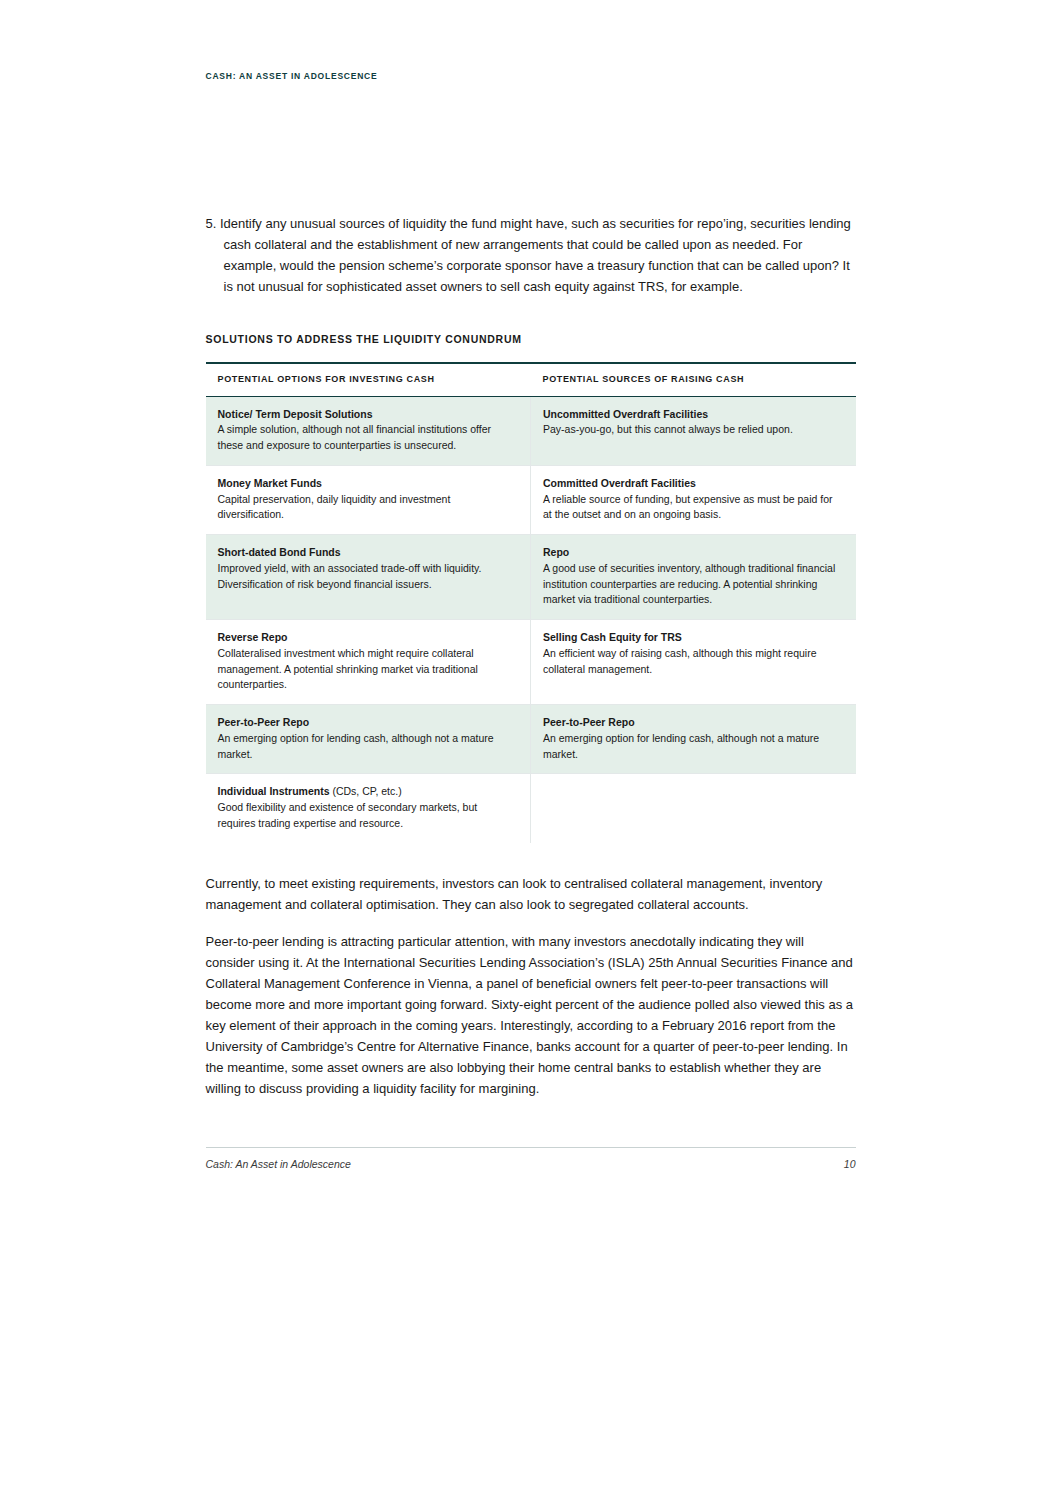Cash: An Asset in Adolescence
5. Identify any unusual sources of liquidity the fund might have, such as securities for repo’ing, securities lending cash collateral and the establishment of new arrangements that could be called upon as needed. For example, would the pension scheme’s corporate sponsor have a treasury function that can be called upon? It is not unusual for sophisticated asset owners to sell cash equity against TRS, for example.
Solutions to Address the Liquidity Conundrum
| Potential Options for Investing Cash | Potential Sources of Raising Cash |
| --- | --- |
| Notice/ Term Deposit Solutions A simple solution, although not all financial institutions offer these and exposure to counterparties is unsecured. | Uncommitted Overdraft Facilities Pay-as-you-go, but this cannot always be relied upon. |
| Money Market Funds Capital preservation, daily liquidity and investment diversification. | Committed Overdraft Facilities A reliable source of funding, but expensive as must be paid for at the outset and on an ongoing basis. |
| Short-dated Bond Funds Improved yield, with an associated trade-off with liquidity. Diversification of risk beyond financial issuers. | Repo A good use of securities inventory, although traditional financial institution counterparties are reducing. A potential shrinking market via traditional counterparties. |
| Reverse Repo Collateralised investment which might require collateral management. A potential shrinking market via traditional counterparties. | Selling Cash Equity for TRS An efficient way of raising cash, although this might require collateral management. |
| Peer-to-Peer Repo An emerging option for lending cash, although not a mature market. | Peer-to-Peer Repo An emerging option for lending cash, although not a mature market. |
| Individual Instruments (CDs, CP, etc.) Good flexibility and existence of secondary markets, but requires trading expertise and resource. | |
Currently, to meet existing requirements, investors can look to centralised collateral management, inventory management and collateral optimisation. They can also look to segregated collateral accounts.
Peer-to-peer lending is attracting particular attention, with many investors anecdotally indicating they will consider using it. At the International Securities Lending Association’s (ISLA) 25th Annual Securities Finance and Collateral Management Conference in Vienna, a panel of beneficial owners felt peer-to-peer transactions will become more and more important going forward. Sixty-eight percent of the audience polled also viewed this as a key element of their approach in the coming years. Interestingly, according to a February 2016 report from the University of Cambridge’s Centre for Alternative Finance, banks account for a quarter of peer-to-peer lending. In the meantime, some asset owners are also lobbying their home central banks to establish whether they are willing to discuss providing a liquidity facility for margining.
Cash: An Asset in Adolescence 10